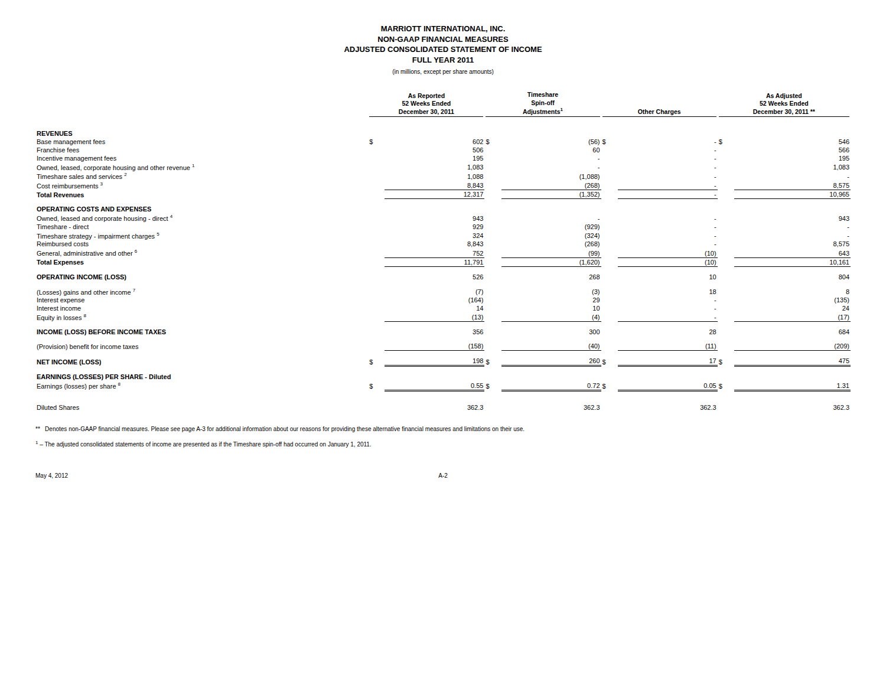MARRIOTT INTERNATIONAL, INC.
NON-GAAP FINANCIAL MEASURES
ADJUSTED CONSOLIDATED STATEMENT OF INCOME
FULL YEAR 2011
(in millions, except per share amounts)
| | As Reported 52 Weeks Ended December 30, 2011 | Timeshare Spin-off Adjustments 1 | Other Charges | As Adjusted 52 Weeks Ended December 30, 2011 ** |
| --- | --- | --- | --- | --- |
| REVENUES | |
| Base management fees | $ | 602 | $ | (56) | $ | - | $ | 546 |
| Franchise fees | | 506 | | 60 | | - | | 566 |
| Incentive management fees | | 195 | | - | | - | | 195 |
| Owned, leased, corporate housing and other revenue 1 | | 1,083 | | - | | - | | 1,083 |
| Timeshare sales and services 2 | | 1,088 | | (1,088) | | - | | - |
| Cost reimbursements 3 | | 8,843 | | (268) | | - | | 8,575 |
| Total Revenues | | 12,317 | | (1,352) | | - | | 10,965 |
| OPERATING COSTS AND EXPENSES | |
| Owned, leased and corporate housing - direct 4 | | 943 | | - | | - | | 943 |
| Timeshare - direct | | 929 | | (929) | | - | | - |
| Timeshare strategy - impairment charges 5 | | 324 | | (324) | | - | | - |
| Reimbursed costs | | 8,843 | | (268) | | - | | 8,575 |
| General, administrative and other 6 | | 752 | | (99) | | (10) | | 643 |
| Total Expenses | | 11,791 | | (1,620) | | (10) | | 10,161 |
| OPERATING INCOME (LOSS) | | 526 | | 268 | | 10 | | 804 |
| (Losses) gains and other income 7 | | (7) | | (3) | | 18 | | 8 |
| Interest expense | | (164) | | 29 | | - | | (135) |
| Interest income | | 14 | | 10 | | - | | 24 |
| Equity in losses 8 | | (13) | | (4) | | - | | (17) |
| INCOME (LOSS) BEFORE INCOME TAXES | | 356 | | 300 | | 28 | | 684 |
| (Provision) benefit for income taxes | | (158) | | (40) | | (11) | | (209) |
| NET INCOME (LOSS) | $ | 198 | $ | 260 | $ | 17 | $ | 475 |
| EARNINGS (LOSSES) PER SHARE - Diluted | |
| Earnings (losses) per share 8 | $ | 0.55 | $ | 0.72 | $ | 0.05 | $ | 1.31 |
| Diluted Shares | | 362.3 | | 362.3 | | 362.3 | | 362.3 |
** Denotes non-GAAP financial measures. Please see page A-3 for additional information about our reasons for providing these alternative financial measures and limitations on their use.
1 – The adjusted consolidated statements of income are presented as if the Timeshare spin-off had occurred on January 1, 2011.
May 4, 2012
A-2